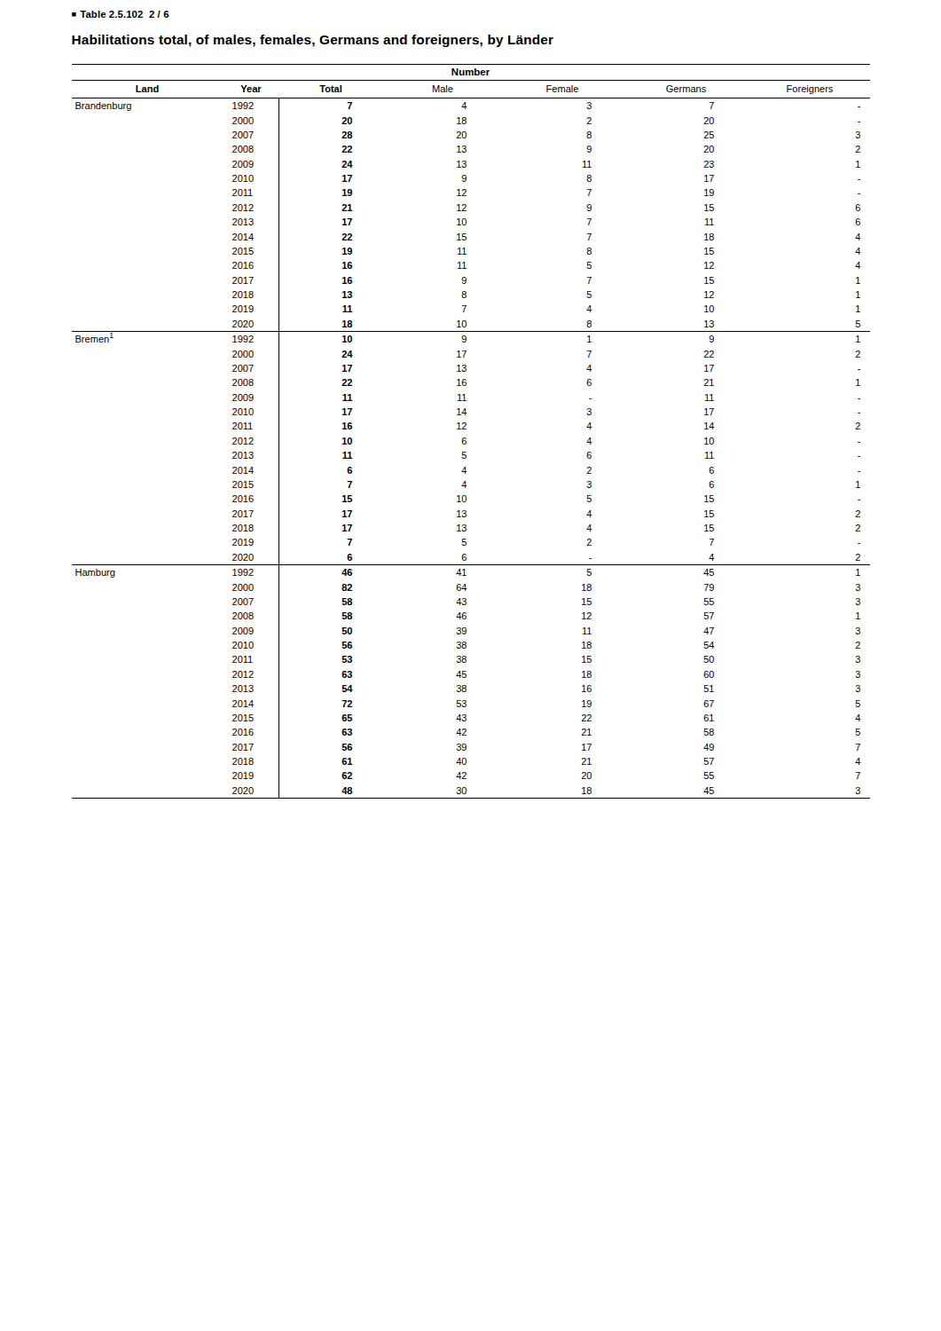■Table 2.5.102 2 / 6
Habilitations total, of males, females, Germans and foreigners, by Länder
Number
| Land | Year | Total | Male | Female | Germans | Foreigners |
| --- | --- | --- | --- | --- | --- | --- |
| Brandenburg | 1992 | 7 | 4 | 3 | 7 | - |
| | 2000 | 20 | 18 | 2 | 20 | - |
| | 2007 | 28 | 20 | 8 | 25 | 3 |
| | 2008 | 22 | 13 | 9 | 20 | 2 |
| | 2009 | 24 | 13 | 11 | 23 | 1 |
| | 2010 | 17 | 9 | 8 | 17 | - |
| | 2011 | 19 | 12 | 7 | 19 | - |
| | 2012 | 21 | 12 | 9 | 15 | 6 |
| | 2013 | 17 | 10 | 7 | 11 | 6 |
| | 2014 | 22 | 15 | 7 | 18 | 4 |
| | 2015 | 19 | 11 | 8 | 15 | 4 |
| | 2016 | 16 | 11 | 5 | 12 | 4 |
| | 2017 | 16 | 9 | 7 | 15 | 1 |
| | 2018 | 13 | 8 | 5 | 12 | 1 |
| | 2019 | 11 | 7 | 4 | 10 | 1 |
| | 2020 | 18 | 10 | 8 | 13 | 5 |
| Bremen 1 | 1992 | 10 | 9 | 1 | 9 | 1 |
| | 2000 | 24 | 17 | 7 | 22 | 2 |
| | 2007 | 17 | 13 | 4 | 17 | - |
| | 2008 | 22 | 16 | 6 | 21 | 1 |
| | 2009 | 11 | 11 | - | 11 | - |
| | 2010 | 17 | 14 | 3 | 17 | - |
| | 2011 | 16 | 12 | 4 | 14 | 2 |
| | 2012 | 10 | 6 | 4 | 10 | - |
| | 2013 | 11 | 5 | 6 | 11 | - |
| | 2014 | 6 | 4 | 2 | 6 | - |
| | 2015 | 7 | 4 | 3 | 6 | 1 |
| | 2016 | 15 | 10 | 5 | 15 | - |
| | 2017 | 17 | 13 | 4 | 15 | 2 |
| | 2018 | 17 | 13 | 4 | 15 | 2 |
| | 2019 | 7 | 5 | 2 | 7 | - |
| | 2020 | 6 | 6 | - | 4 | 2 |
| Hamburg | 1992 | 46 | 41 | 5 | 45 | 1 |
| | 2000 | 82 | 64 | 18 | 79 | 3 |
| | 2007 | 58 | 43 | 15 | 55 | 3 |
| | 2008 | 58 | 46 | 12 | 57 | 1 |
| | 2009 | 50 | 39 | 11 | 47 | 3 |
| | 2010 | 56 | 38 | 18 | 54 | 2 |
| | 2011 | 53 | 38 | 15 | 50 | 3 |
| | 2012 | 63 | 45 | 18 | 60 | 3 |
| | 2013 | 54 | 38 | 16 | 51 | 3 |
| | 2014 | 72 | 53 | 19 | 67 | 5 |
| | 2015 | 65 | 43 | 22 | 61 | 4 |
| | 2016 | 63 | 42 | 21 | 58 | 5 |
| | 2017 | 56 | 39 | 17 | 49 | 7 |
| | 2018 | 61 | 40 | 21 | 57 | 4 |
| | 2019 | 62 | 42 | 20 | 55 | 7 |
| | 2020 | 48 | 30 | 18 | 45 | 3 |